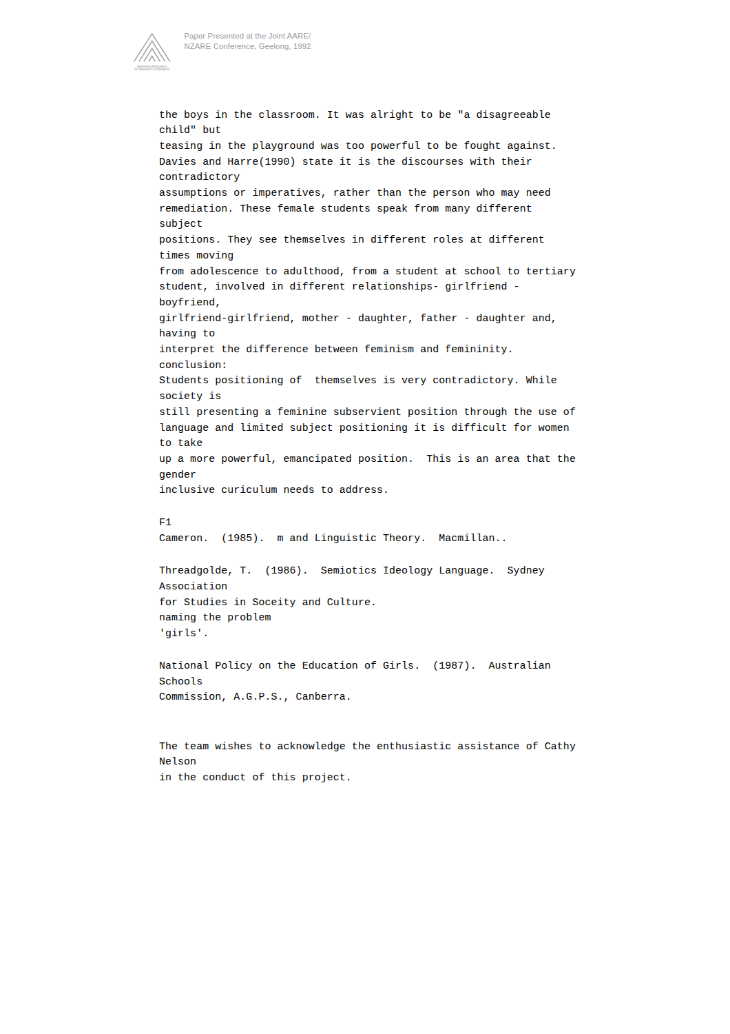Australian Association for Research in Education
Paper Presented at the Joint AARE/ NZARE Conference, Geelong, 1992
the boys in the classroom. It was alright to be "a disagreeable child" but
teasing in the playground was too powerful to be fought against.
Davies and Harre(1990) state it is the discourses with their contradictory
assumptions or imperatives, rather than the person who may need
remediation. These female students speak from many different subject
positions. They see themselves in different roles at different times moving
from adolescence to adulthood, from a student at school to tertiary
student, involved in different relationships- girlfriend - boyfriend,
girlfriend-girlfriend, mother - daughter, father - daughter and, having to
interpret the difference between feminism and femininity.
conclusion:
Students positioning of themselves is very contradictory. While society is
still presenting a feminine subservient position through the use of
language and limited subject positioning it is difficult for women to take
up a more powerful, emancipated position. This is an area that the gender
inclusive curiculum needs to address.
F1
Cameron. (1985). m and Linguistic Theory. Macmillan..
Threadgolde, T. (1986). Semiotics Ideology Language. Sydney Association
for Studies in Soceity and Culture.
naming the problem
'girls'.
National Policy on the Education of Girls. (1987). Australian Schools
Commission, A.G.P.S., Canberra.
The team wishes to acknowledge the enthusiastic assistance of Cathy Nelson
in the conduct of this project.